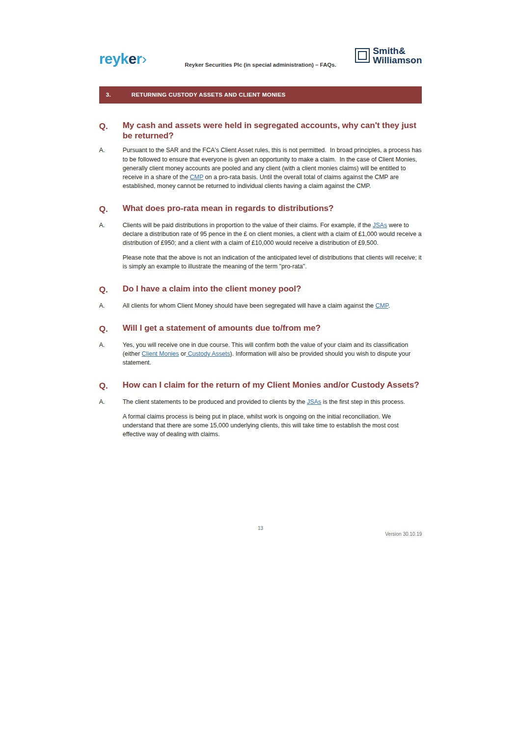reyker›
Reyker Securities Plc (in special administration) – FAQs.
Smith&Williamson
3. RETURNING CUSTODY ASSETS AND CLIENT MONIES
Q.
My cash and assets were held in segregated accounts, why can't they just be returned?
A.
Pursuant to the SAR and the FCA's Client Asset rules, this is not permitted. In broad principles, a process has to be followed to ensure that everyone is given an opportunity to make a claim. In the case of Client Monies, generally client money accounts are pooled and any client (with a client monies claims) will be entitled to receive in a share of the CMP on a pro-rata basis. Until the overall total of claims against the CMP are established, money cannot be returned to individual clients having a claim against the CMP.
Q.
What does pro-rata mean in regards to distributions?
A.
Clients will be paid distributions in proportion to the value of their claims. For example, if the JSAs were to declare a distribution rate of 95 pence in the £ on client monies, a client with a claim of £1,000 would receive a distribution of £950; and a client with a claim of £10,000 would receive a distribution of £9,500.
Please note that the above is not an indication of the anticipated level of distributions that clients will receive; it is simply an example to illustrate the meaning of the term "pro-rata".
Q.
Do I have a claim into the client money pool?
A.
All clients for whom Client Money should have been segregated will have a claim against the CMP.
Q.
Will I get a statement of amounts due to/from me?
A.
Yes, you will receive one in due course. This will confirm both the value of your claim and its classification (either Client Monies or Custody Assets). Information will also be provided should you wish to dispute your statement.
Q.
How can I claim for the return of my Client Monies and/or Custody Assets?
A.
The client statements to be produced and provided to clients by the JSAs is the first step in this process.
A formal claims process is being put in place, whilst work is ongoing on the initial reconciliation. We understand that there are some 15,000 underlying clients, this will take time to establish the most cost effective way of dealing with claims.
13
Version 30.10.19